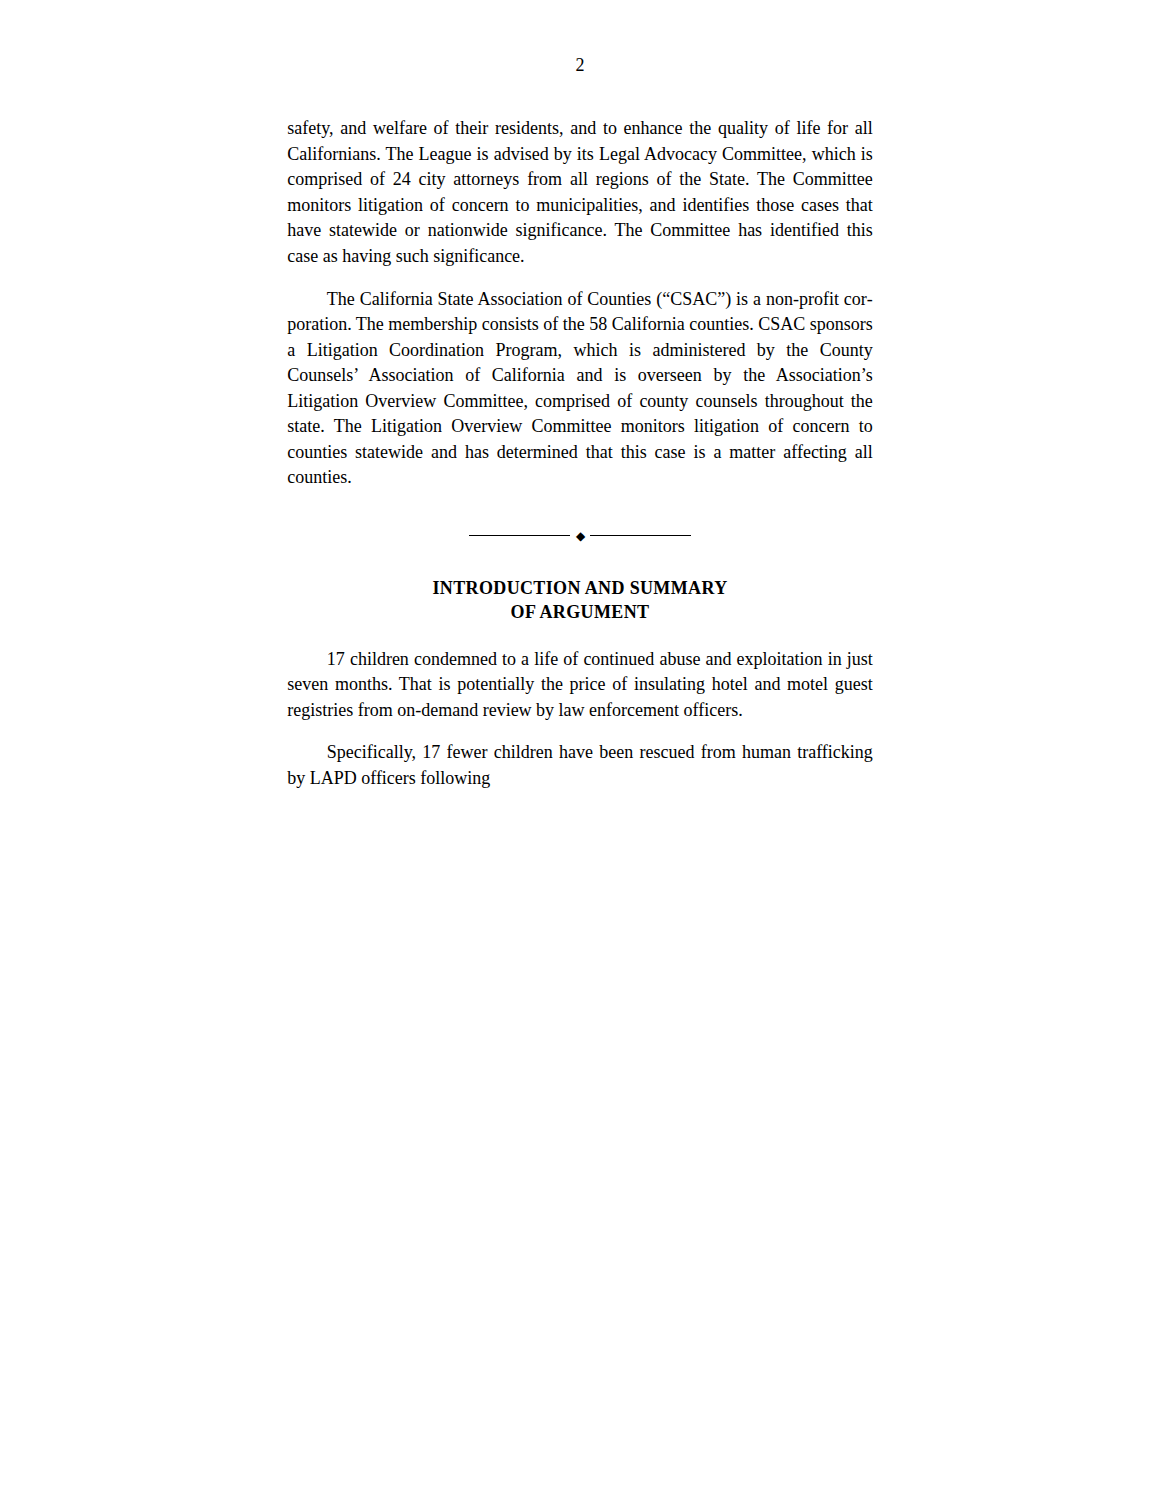2
safety, and welfare of their residents, and to enhance the quality of life for all Californians. The League is advised by its Legal Advocacy Committee, which is comprised of 24 city attorneys from all regions of the State. The Committee monitors litigation of concern to municipalities, and identifies those cases that have statewide or nationwide significance. The Committee has identified this case as having such significance.
The California State Association of Counties (“CSAC”) is a non-profit corporation. The membership consists of the 58 California counties. CSAC sponsors a Litigation Coordination Program, which is administered by the County Counsels’ Association of California and is overseen by the Association’s Litigation Overview Committee, comprised of county counsels throughout the state. The Litigation Overview Committee monitors litigation of concern to counties statewide and has determined that this case is a matter affecting all counties.
◆
INTRODUCTION AND SUMMARY
OF ARGUMENT
17 children condemned to a life of continued abuse and exploitation in just seven months. That is potentially the price of insulating hotel and motel guest registries from on-demand review by law enforcement officers.
Specifically, 17 fewer children have been rescued from human trafficking by LAPD officers following